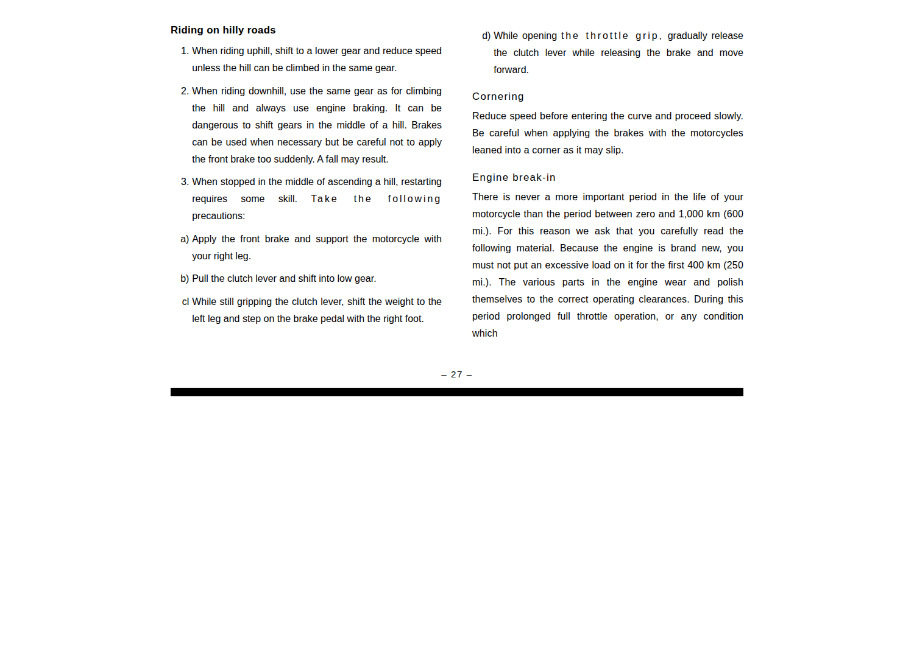Riding on hilly roads
1. When riding uphill, shift to a lower gear and reduce speed unless the hill can be climbed in the same gear.
2. When riding downhill, use the same gear as for climbing the hill and always use engine braking. It can be dangerous to shift gears in the middle of a hill. Brakes can be used when necessary but be careful not to apply the front brake too suddenly. A fall may result.
3. When stopped in the middle of ascending a hill, restarting requires some skill. Take the following precautions:
a) Apply the front brake and support the motorcycle with your right leg.
b) Pull the clutch lever and shift into low gear.
cl While still gripping the clutch lever, shift the weight to the left leg and step on the brake pedal with the right foot.
d) While opening the throttle grip, gradually release the clutch lever while releasing the brake and move forward.
Cornering
Reduce speed before entering the curve and proceed slowly. Be careful when applying the brakes with the motorcycles leaned into a corner as it may slip.
Engine break-in
There is never a more important period in the life of your motorcycle than the period between zero and 1,000 km (600 mi.). For this reason we ask that you carefully read the following material. Because the engine is brand new, you must not put an excessive load on it for the first 400 km (250 mi.). The various parts in the engine wear and polish themselves to the correct operating clearances. During this period prolonged full throttle operation, or any condition which
– 27 –